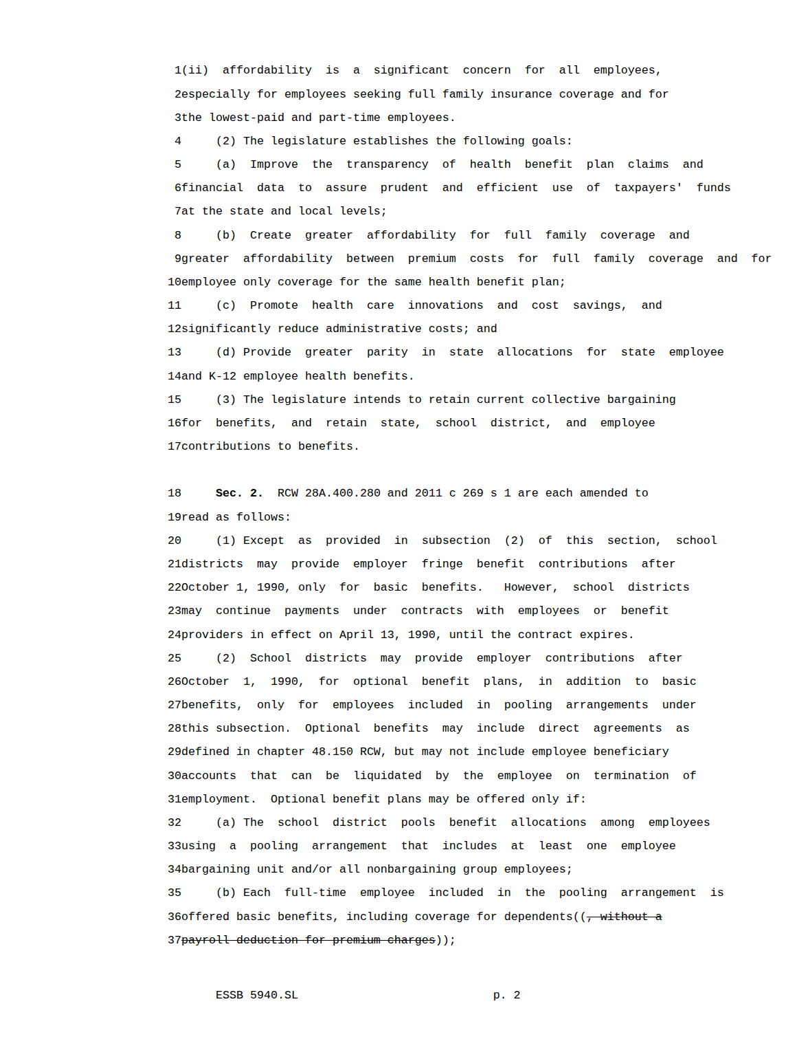| 1 | (ii) affordability is a significant concern for all employees, |
| 2 | especially for employees seeking full family insurance coverage and for |
| 3 | the lowest-paid and part-time employees. |
| 4 | (2) The legislature establishes the following goals: |
| 5 | (a) Improve the transparency of health benefit plan claims and |
| 6 | financial data to assure prudent and efficient use of taxpayers' funds |
| 7 | at the state and local levels; |
| 8 | (b) Create greater affordability for full family coverage and |
| 9 | greater affordability between premium costs for full family coverage and for |
| 10 | employee only coverage for the same health benefit plan; |
| 11 | (c) Promote health care innovations and cost savings, and |
| 12 | significantly reduce administrative costs; and |
| 13 | (d) Provide greater parity in state allocations for state employee |
| 14 | and K-12 employee health benefits. |
| 15 | (3) The legislature intends to retain current collective bargaining |
| 16 | for benefits, and retain state, school district, and employee |
| 17 | contributions to benefits. |
| 18 | Sec. 2. RCW 28A.400.280 and 2011 c 269 s 1 are each amended to |
| 19 | read as follows: |
| 20 | (1) Except as provided in subsection (2) of this section, school |
| 21 | districts may provide employer fringe benefit contributions after |
| 22 | October 1, 1990, only for basic benefits. However, school districts |
| 23 | may continue payments under contracts with employees or benefit |
| 24 | providers in effect on April 13, 1990, until the contract expires. |
| 25 | (2) School districts may provide employer contributions after |
| 26 | October 1, 1990, for optional benefit plans, in addition to basic |
| 27 | benefits, only for employees included in pooling arrangements under |
| 28 | this subsection. Optional benefits may include direct agreements as |
| 29 | defined in chapter 48.150 RCW, but may not include employee beneficiary |
| 30 | accounts that can be liquidated by the employee on termination of |
| 31 | employment. Optional benefit plans may be offered only if: |
| 32 | (a) The school district pools benefit allocations among employees |
| 33 | using a pooling arrangement that includes at least one employee |
| 34 | bargaining unit and/or all nonbargaining group employees; |
| 35 | (b) Each full-time employee included in the pooling arrangement is |
| 36 | offered basic benefits, including coverage for dependents(( , without a |
| 37 | payroll deduction for premium charges )); |
ESSB 5940.SL p. 2